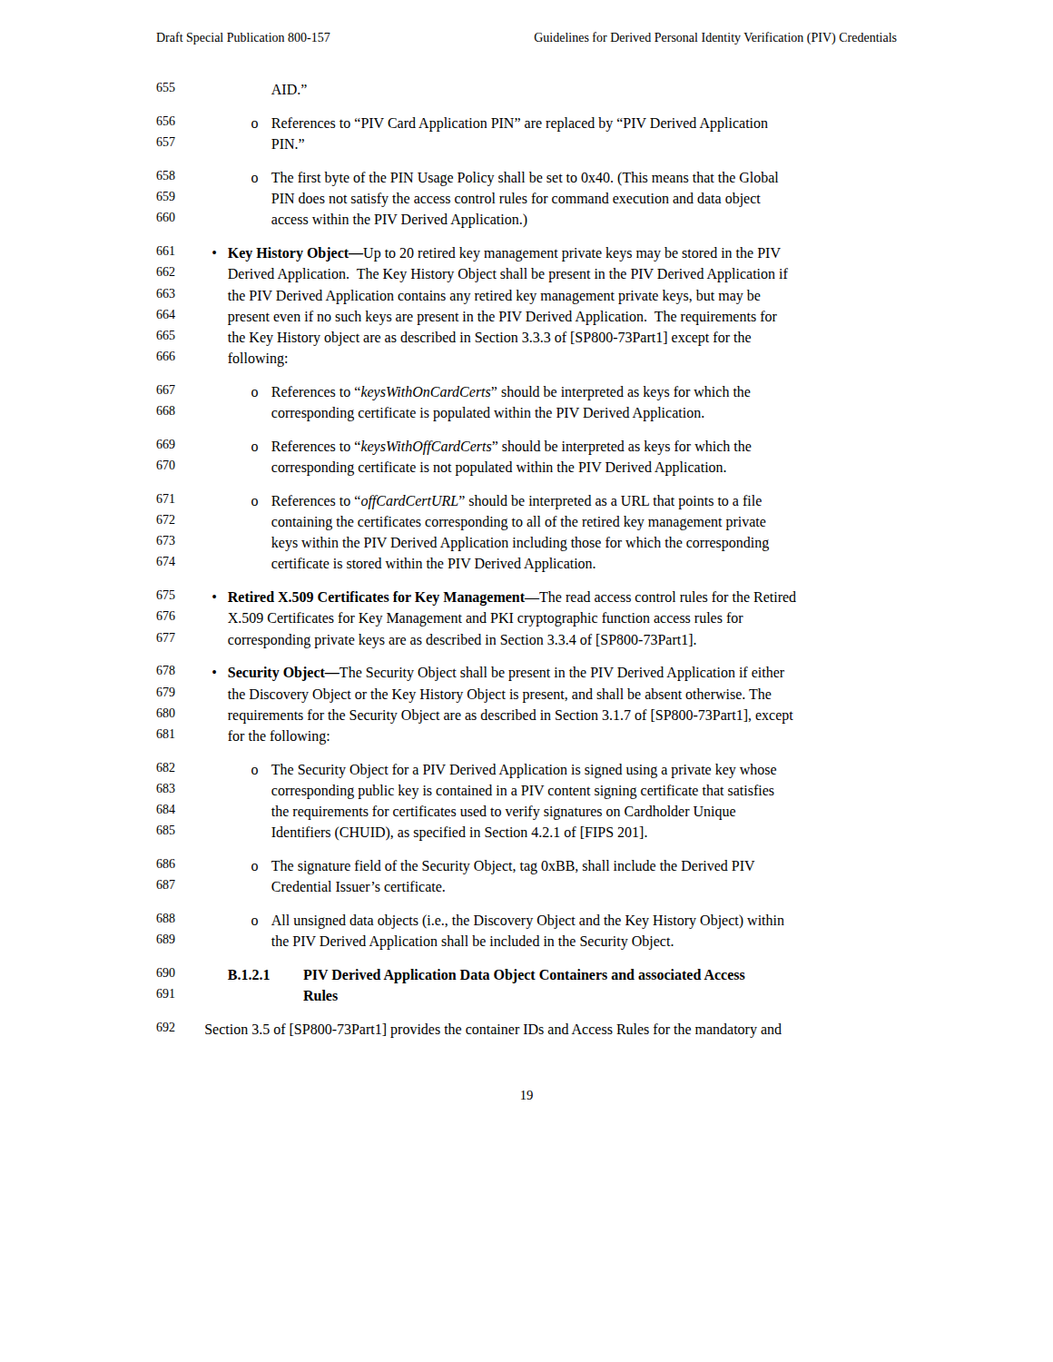Draft Special Publication 800-157
Guidelines for Derived Personal Identity Verification (PIV) Credentials
655 AID.”
656 o References to “PIV Card Application PIN” are replaced by “PIV Derived Application
657 PIN.”
658 o The first byte of the PIN Usage Policy shall be set to 0x40. (This means that the Global
659 PIN does not satisfy the access control rules for command execution and data object
660 access within the PIV Derived Application.)
661•Key History Object—Up to 20 retired key management private keys may be stored in the PIV
662 Derived Application. The Key History Object shall be present in the PIV Derived Application if
663 the PIV Derived Application contains any retired key management private keys, but may be
664 present even if no such keys are present in the PIV Derived Application. The requirements for
665 the Key History object are as described in Section 3.3.3 of [SP800-73Part1] except for the
666 following:
667 o References to “keysWithOnCardCerts” should be interpreted as keys for which the
668 corresponding certificate is populated within the PIV Derived Application.
669 o References to “keysWithOffCardCerts” should be interpreted as keys for which the
670 corresponding certificate is not populated within the PIV Derived Application.
671 o References to “offCardCertURL” should be interpreted as a URL that points to a file
672 containing the certificates corresponding to all of the retired key management private
673 keys within the PIV Derived Application including those for which the corresponding
674 certificate is stored within the PIV Derived Application.
675•Retired X.509 Certificates for Key Management—The read access control rules for the Retired
676 X.509 Certificates for Key Management and PKI cryptographic function access rules for
677 corresponding private keys are as described in Section 3.3.4 of [SP800-73Part1].
678•Security Object—The Security Object shall be present in the PIV Derived Application if either
679 the Discovery Object or the Key History Object is present, and shall be absent otherwise. The
680 requirements for the Security Object are as described in Section 3.1.7 of [SP800-73Part1], except
681 for the following:
682 o The Security Object for a PIV Derived Application is signed using a private key whose
683 corresponding public key is contained in a PIV content signing certificate that satisfies
684 the requirements for certificates used to verify signatures on Cardholder Unique
685 Identifiers (CHUID), as specified in Section 4.2.1 of [FIPS 201].
686 o The signature field of the Security Object, tag 0xBB, shall include the Derived PIV
687 Credential Issuer’s certificate.
688 o All unsigned data objects (i.e., the Discovery Object and the Key History Object) within
689 the PIV Derived Application shall be included in the Security Object.
690 B.1.2.1 PIV Derived Application Data Object Containers and associated Access
691 Rules
692 Section 3.5 of [SP800-73Part1] provides the container IDs and Access Rules for the mandatory and
19